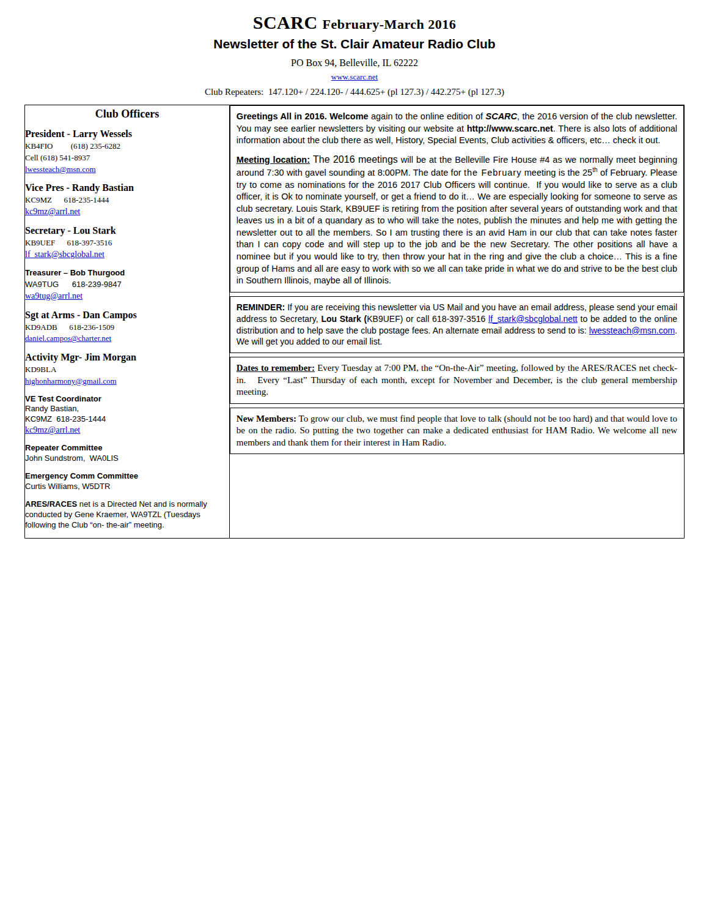SCARC February-March 2016
Newsletter of the St. Clair Amateur Radio Club
PO Box 94, Belleville, IL 62222
www.scarc.net
Club Repeaters: 147.120+ / 224.120- / 444.625+ (pl 127.3) / 442.275+ (pl 127.3)
| Club Officers President - Larry Wessels KB4FIO (618) 235-6282 Cell (618) 541-8937 lwessteach@msn.com Vice Pres - Randy Bastian KC9MZ 618-235-1444 kc9mz@arrl.net Secretary - Lou Stark KB9UEF 618-397-3516 lf_stark@sbcglobal.net Treasurer – Bob Thurgood WA9TUG 618-239-9847 wa9tug@arrl.net Sgt at Arms - Dan Campos KD9ADB 618-236-1509 daniel.campos@charter.net Activity Mgr- Jim Morgan KD9BLA highonharmony@gmail.com VE Test Coordinator Randy Bastian, KC9MZ 618-235-1444 kc9mz@arrl.net Repeater Committee John Sundstrom, WA0LIS Emergency Comm Committee Curtis Williams, W5DTR ARES/RACES net is a Directed Net and is normally conducted by Gene Kraemer, WA9TZL (Tuesdays following the Club “on- the-air” meeting. | Greetings All in 2016. Welcome again to the online edition of SCARC , the 2016 version of the club newsletter. You may see earlier newsletters by visiting our website at http://www.scarc.net . There is also lots of additional information about the club there as well, History, Special Events, Club activities & officers, etc… check it out. Meeting location: The 2016 meetings will be at the Belleville Fire House #4 as we normally meet beginning around 7:30 with gavel sounding at 8:00PM. The date for the February meeting is the 25 th of February. Please try to come as nominations for the 2016 2017 Club Officers will continue. If you would like to serve as a club officer, it is Ok to nominate yourself, or get a friend to do it… We are especially looking for someone to serve as club secretary. Louis Stark, KB9UEF is retiring from the position after several years of outstanding work and that leaves us in a bit of a quandary as to who will take the notes, publish the minutes and help me with getting the newsletter out to all the members. So I am trusting there is an avid Ham in our club that can take notes faster than I can copy code and will step up to the job and be the new Secretary. The other positions all have a nominee but if you would like to try, then throw your hat in the ring and give the club a choice… This is a fine group of Hams and all are easy to work with so we all can take pride in what we do and strive to be the best club in Southern Illinois, maybe all of Illinois. REMINDER: If you are receiving this newsletter via US Mail and you have an email address, please send your email address to Secretary, Lou Stark ( KB9UEF) or call 618-397-3516 lf_stark@sbcglobal.nett to be added to the online distribution and to help save the club postage fees. An alternate email address to send to is: lwessteach@msn.com . We will get you added to our email list. Dates to remember: Every Tuesday at 7:00 PM, the “On-the-Air” meeting, followed by the ARES/RACES net check-in. Every “Last” Thursday of each month, except for November and December, is the club general membership meeting. New Members: To grow our club, we must find people that love to talk (should not be too hard) and that would love to be on the radio. So putting the two together can make a dedicated enthusiast for HAM Radio. We welcome all new members and thank them for their interest in Ham Radio. |